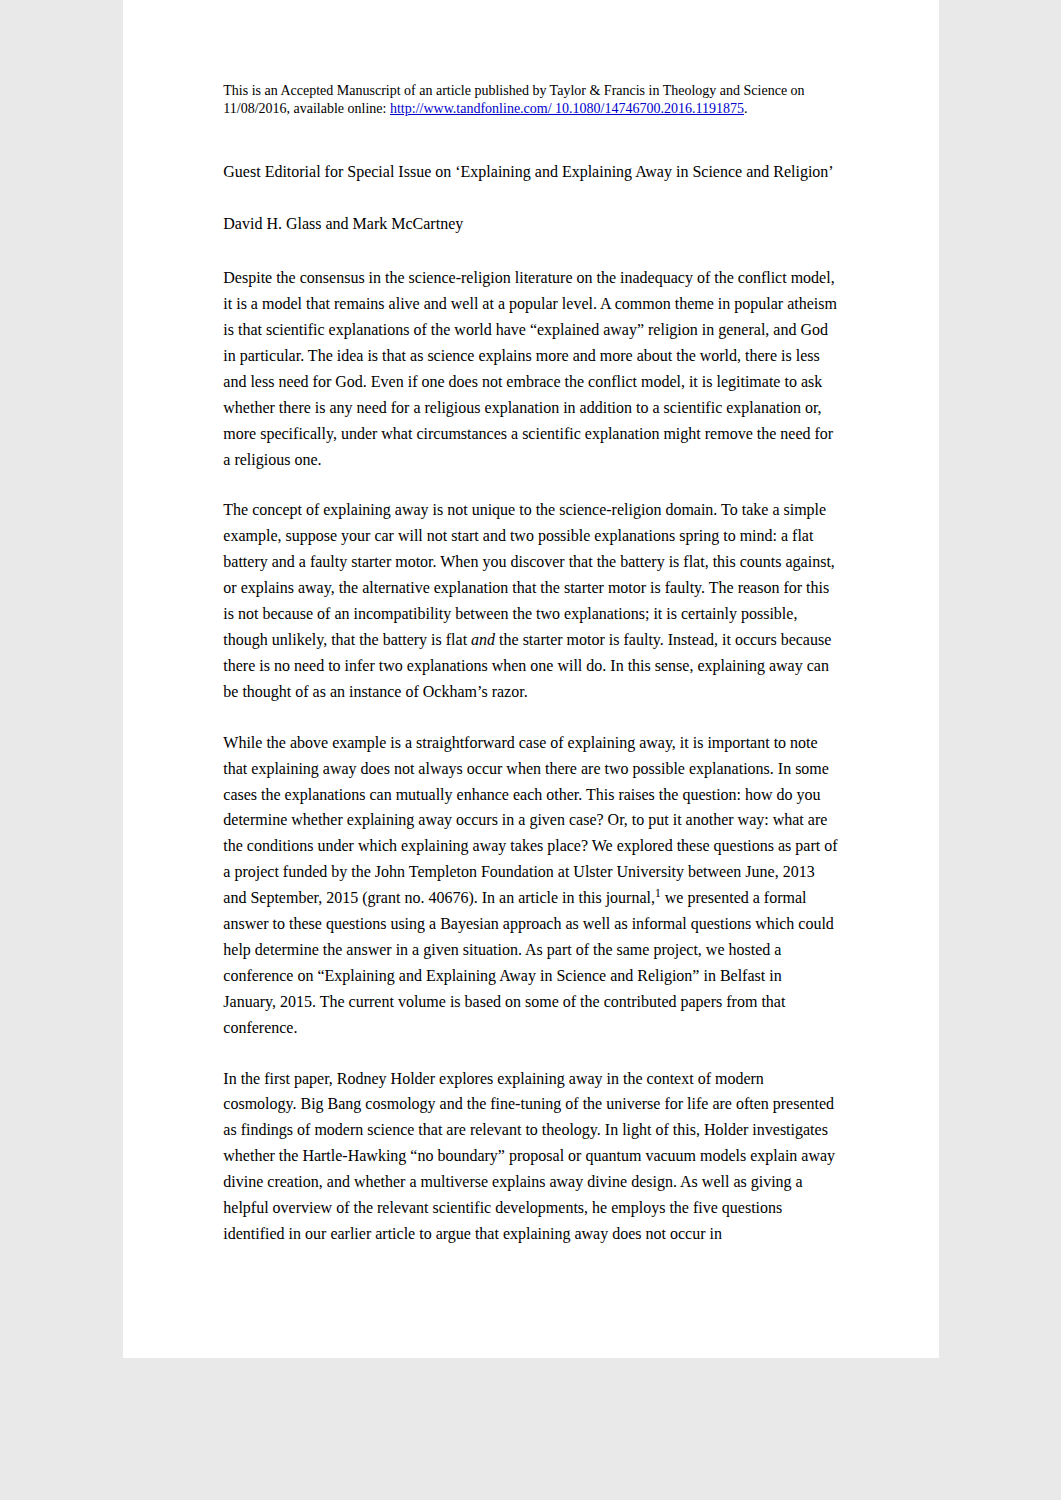This is an Accepted Manuscript of an article published by Taylor & Francis in Theology and Science on 11/08/2016, available online: http://www.tandfonline.com/ 10.1080/14746700.2016.1191875.
Guest Editorial for Special Issue on ‘Explaining and Explaining Away in Science and Religion’
David H. Glass and Mark McCartney
Despite the consensus in the science-religion literature on the inadequacy of the conflict model, it is a model that remains alive and well at a popular level. A common theme in popular atheism is that scientific explanations of the world have “explained away” religion in general, and God in particular. The idea is that as science explains more and more about the world, there is less and less need for God. Even if one does not embrace the conflict model, it is legitimate to ask whether there is any need for a religious explanation in addition to a scientific explanation or, more specifically, under what circumstances a scientific explanation might remove the need for a religious one.
The concept of explaining away is not unique to the science-religion domain. To take a simple example, suppose your car will not start and two possible explanations spring to mind: a flat battery and a faulty starter motor. When you discover that the battery is flat, this counts against, or explains away, the alternative explanation that the starter motor is faulty. The reason for this is not because of an incompatibility between the two explanations; it is certainly possible, though unlikely, that the battery is flat and the starter motor is faulty. Instead, it occurs because there is no need to infer two explanations when one will do. In this sense, explaining away can be thought of as an instance of Ockham’s razor.
While the above example is a straightforward case of explaining away, it is important to note that explaining away does not always occur when there are two possible explanations. In some cases the explanations can mutually enhance each other. This raises the question: how do you determine whether explaining away occurs in a given case? Or, to put it another way: what are the conditions under which explaining away takes place? We explored these questions as part of a project funded by the John Templeton Foundation at Ulster University between June, 2013 and September, 2015 (grant no. 40676). In an article in this journal,1 we presented a formal answer to these questions using a Bayesian approach as well as informal questions which could help determine the answer in a given situation. As part of the same project, we hosted a conference on “Explaining and Explaining Away in Science and Religion” in Belfast in January, 2015. The current volume is based on some of the contributed papers from that conference.
In the first paper, Rodney Holder explores explaining away in the context of modern cosmology. Big Bang cosmology and the fine-tuning of the universe for life are often presented as findings of modern science that are relevant to theology. In light of this, Holder investigates whether the Hartle-Hawking “no boundary” proposal or quantum vacuum models explain away divine creation, and whether a multiverse explains away divine design. As well as giving a helpful overview of the relevant scientific developments, he employs the five questions identified in our earlier article to argue that explaining away does not occur in